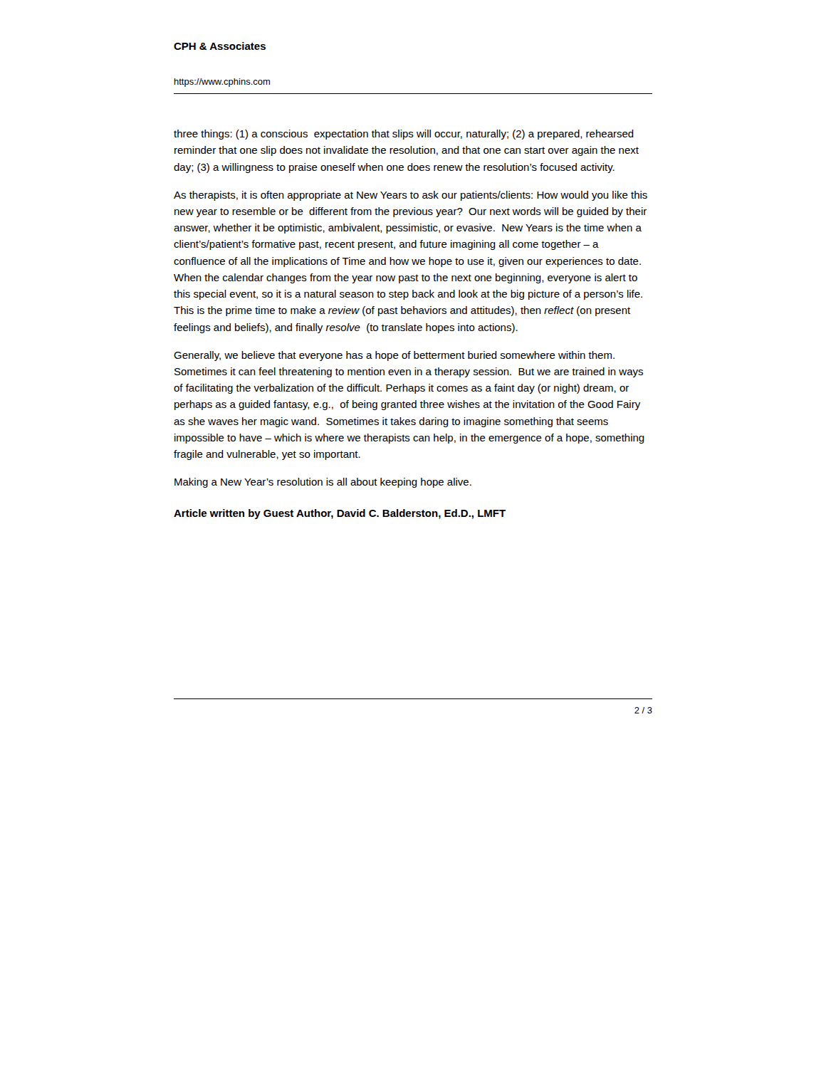CPH & Associates
https://www.cphins.com
three things: (1) a conscious expectation that slips will occur, naturally; (2) a prepared, rehearsed reminder that one slip does not invalidate the resolution, and that one can start over again the next day; (3) a willingness to praise oneself when one does renew the resolution’s focused activity.
As therapists, it is often appropriate at New Years to ask our patients/clients: How would you like this new year to resemble or be different from the previous year? Our next words will be guided by their answer, whether it be optimistic, ambivalent, pessimistic, or evasive. New Years is the time when a client’s/patient’s formative past, recent present, and future imagining all come together – a confluence of all the implications of Time and how we hope to use it, given our experiences to date. When the calendar changes from the year now past to the next one beginning, everyone is alert to this special event, so it is a natural season to step back and look at the big picture of a person’s life. This is the prime time to make a review (of past behaviors and attitudes), then reflect (on present feelings and beliefs), and finally resolve (to translate hopes into actions).
Generally, we believe that everyone has a hope of betterment buried somewhere within them. Sometimes it can feel threatening to mention even in a therapy session. But we are trained in ways of facilitating the verbalization of the difficult. Perhaps it comes as a faint day (or night) dream, or perhaps as a guided fantasy, e.g., of being granted three wishes at the invitation of the Good Fairy as she waves her magic wand. Sometimes it takes daring to imagine something that seems impossible to have – which is where we therapists can help, in the emergence of a hope, something fragile and vulnerable, yet so important.
Making a New Year’s resolution is all about keeping hope alive.
Article written by Guest Author, David C. Balderston, Ed.D., LMFT
2 / 3